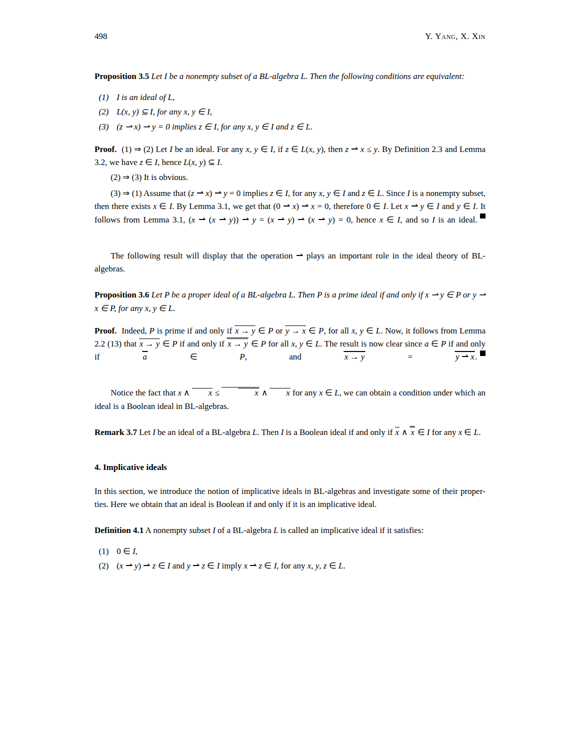498 Y. Yang, X. Xin
Proposition 3.5 Let I be a nonempty subset of a BL-algebra L. Then the following conditions are equivalent:
(1) I is an ideal of L,
(2) L(x, y) ⊆ I, for any x, y ∈ I,
(3)(z ⇀ x) ⇀ y = 0 implies z ∈ I, for any x, y ∈ I and z ∈ L.
Proof. (1) ⇒ (2) Let I be an ideal. For any x, y ∈ I, if z ∈ L(x, y), then z ⇀ x ≤ y. By Definition 2.3 and Lemma 3.2, we have z ∈ I, hence L(x, y) ⊆ I.
(2) ⇒ (3) It is obvious.
(3) ⇒ (1) Assume that (z ⇀ x) ⇀ y = 0 implies z ∈ I, for any x, y ∈ I and z ∈ L. Since I is a nonempty subset, then there exists x ∈ I. By Lemma 3.1, we get that (0 ⇀ x) ⇀ x = 0, therefore 0 ∈ I. Let x ⇀ y ∈ I and y ∈ I. It follows from Lemma 3.1, (x ⇀ (x ⇀ y)) ⇀ y = (x ⇀ y) ⇀ (x ⇀ y) = 0, hence x ∈ I, and so I is an ideal.
The following result will display that the operation ⇀ plays an important role in the ideal theory of BL-algebras.
Proposition 3.6 Let P be a proper ideal of a BL-algebra L. Then P is a prime ideal if and only if x ⇀ y ∈ P or y ⇀ x ∈ P, for any x, y ∈ L.
Proof. Indeed, P is prime if and only if x → y ∈ P or y → x ∈ P, for all x, y ∈ L. Now, it follows from Lemma 2.2 (13) that x → y ∈ P if and only if x → y ∈ P for all x, y ∈ L. The result is now clear since a ∈ P if and only if a ∈ P, and x → y = y ⇀ x.
Notice the fact that x ∧ x ≤ x ∧ x for any x ∈ L, we can obtain a condition under which an ideal is a Boolean ideal in BL-algebras.
Remark 3.7 Let I be an ideal of a BL-algebra L. Then I is a Boolean ideal if and only if x ∧ x ∈ I for any x ∈ L.
4. Implicative ideals
In this section, we introduce the notion of implicative ideals in BL-algebras and investigate some of their properties. Here we obtain that an ideal is Boolean if and only if it is an implicative ideal.
Definition 4.1 A nonempty subset I of a BL-algebra L is called an implicative ideal if it satisfies:
(1) 0 ∈ I,
(2)(x ⇀ y) ⇀ z ∈ I and y ⇀ z ∈ I imply x ⇀ z ∈ I, for any x, y, z ∈ L.